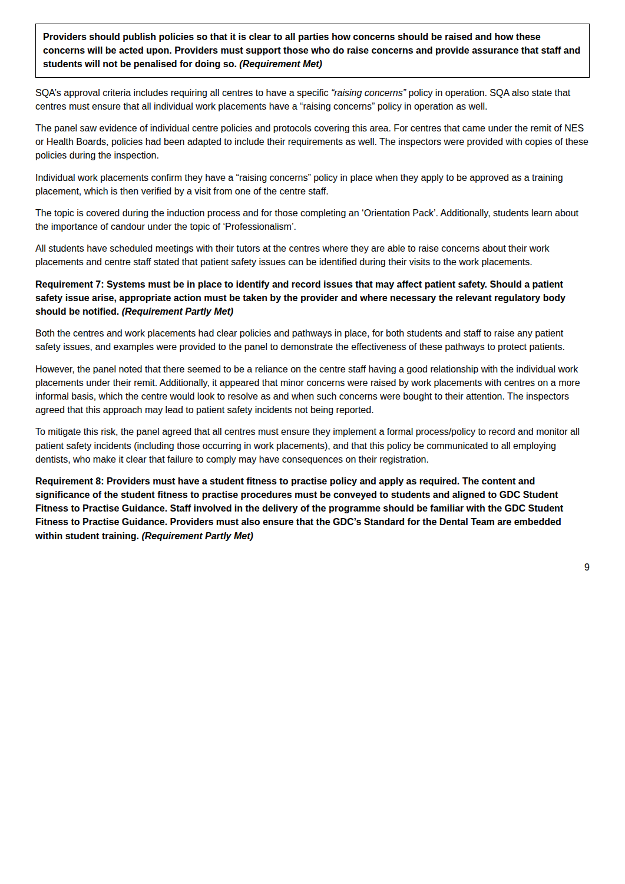Providers should publish policies so that it is clear to all parties how concerns should be raised and how these concerns will be acted upon. Providers must support those who do raise concerns and provide assurance that staff and students will not be penalised for doing so. (Requirement Met)
SQA’s approval criteria includes requiring all centres to have a specific “raising concerns” policy in operation. SQA also state that centres must ensure that all individual work placements have a “raising concerns” policy in operation as well.
The panel saw evidence of individual centre policies and protocols covering this area. For centres that came under the remit of NES or Health Boards, policies had been adapted to include their requirements as well. The inspectors were provided with copies of these policies during the inspection.
Individual work placements confirm they have a “raising concerns” policy in place when they apply to be approved as a training placement, which is then verified by a visit from one of the centre staff.
The topic is covered during the induction process and for those completing an ‘Orientation Pack’. Additionally, students learn about the importance of candour under the topic of ‘Professionalism’.
All students have scheduled meetings with their tutors at the centres where they are able to raise concerns about their work placements and centre staff stated that patient safety issues can be identified during their visits to the work placements.
Requirement 7: Systems must be in place to identify and record issues that may affect patient safety. Should a patient safety issue arise, appropriate action must be taken by the provider and where necessary the relevant regulatory body should be notified. (Requirement Partly Met)
Both the centres and work placements had clear policies and pathways in place, for both students and staff to raise any patient safety issues, and examples were provided to the panel to demonstrate the effectiveness of these pathways to protect patients.
However, the panel noted that there seemed to be a reliance on the centre staff having a good relationship with the individual work placements under their remit. Additionally, it appeared that minor concerns were raised by work placements with centres on a more informal basis, which the centre would look to resolve as and when such concerns were bought to their attention. The inspectors agreed that this approach may lead to patient safety incidents not being reported.
To mitigate this risk, the panel agreed that all centres must ensure they implement a formal process/policy to record and monitor all patient safety incidents (including those occurring in work placements), and that this policy be communicated to all employing dentists, who make it clear that failure to comply may have consequences on their registration.
Requirement 8: Providers must have a student fitness to practise policy and apply as required. The content and significance of the student fitness to practise procedures must be conveyed to students and aligned to GDC Student Fitness to Practise Guidance. Staff involved in the delivery of the programme should be familiar with the GDC Student Fitness to Practise Guidance. Providers must also ensure that the GDC’s Standard for the Dental Team are embedded within student training. (Requirement Partly Met)
9